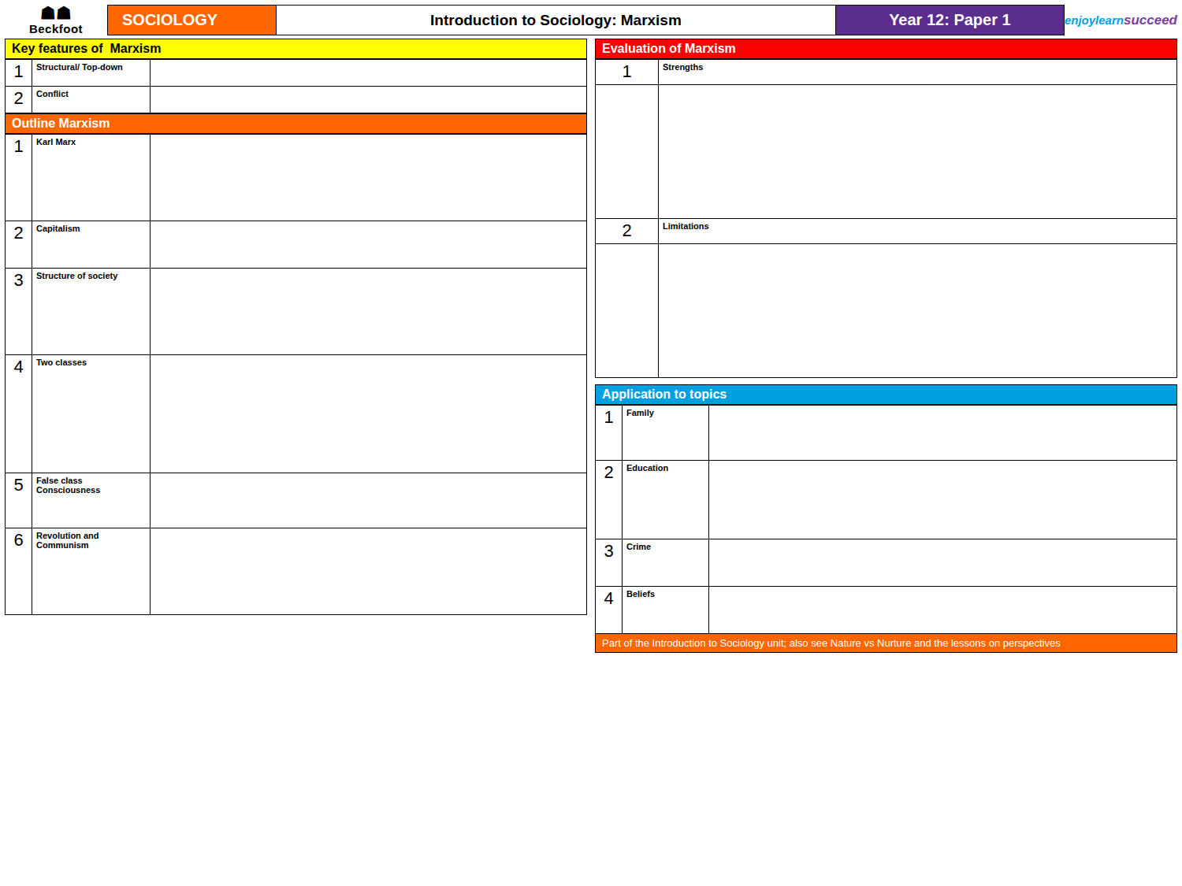☗☗ Beckfoot
SOCIOLOGY
Introduction to Sociology: Marxism
Year 12: Paper 1
enjoy learn succeed
Key features of Marxism
| 1 | Structural/ Top-down | |
| 2 | Conflict | |
Outline Marxism
| 1 | Karl Marx | |
| 2 | Capitalism | |
| 3 | Structure of society | |
| 4 | Two classes | |
| 5 | False class Consciousness | |
| 6 | Revolution and Communism | |
Evaluation of Marxism
| 1 | Strengths |
| 2 | Limitations |
Application to topics
| 1 | Family | |
| 2 | Education | |
| 3 | Crime | |
| 4 | Beliefs | |
Part of the Introduction to Sociology unit; also see Nature vs Nurture and the lessons on perspectives